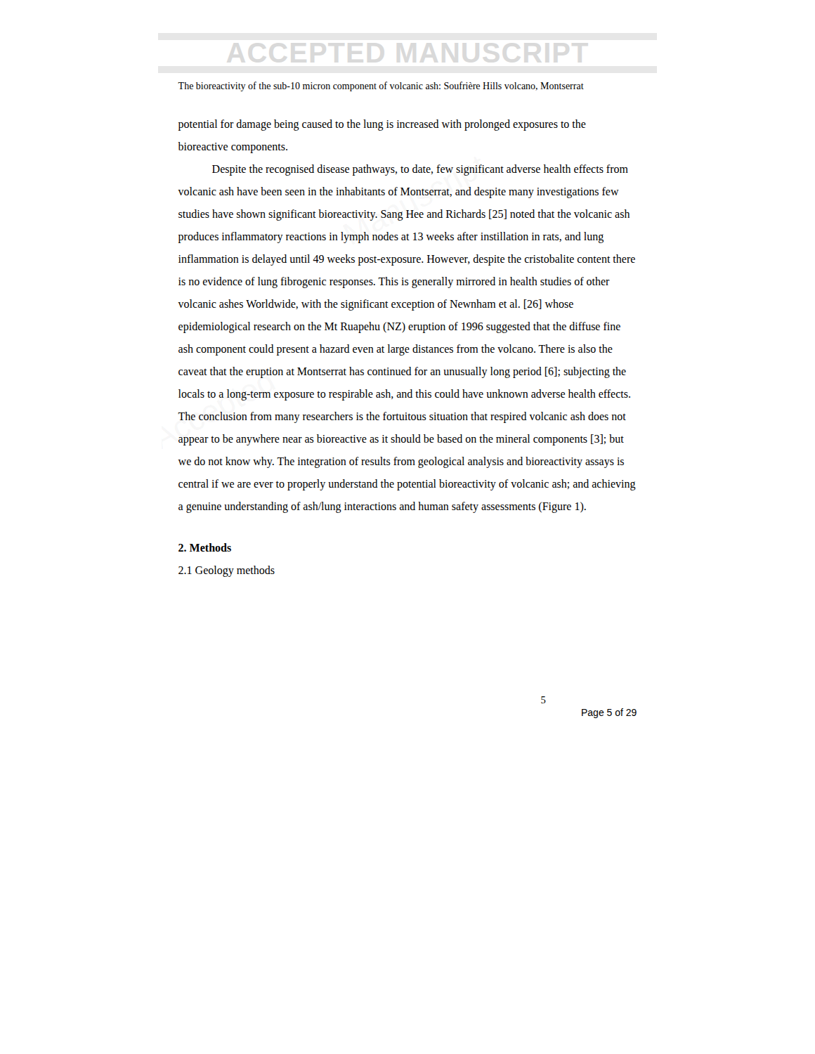ACCEPTED MANUSCRIPT
The bioreactivity of the sub-10 micron component of volcanic ash: Soufrière Hills volcano, Montserrat
potential for damage being caused to the lung is increased with prolonged exposures to the bioreactive components.
Despite the recognised disease pathways, to date, few significant adverse health effects from volcanic ash have been seen in the inhabitants of Montserrat, and despite many investigations few studies have shown significant bioreactivity. Sang Hee and Richards [25] noted that the volcanic ash produces inflammatory reactions in lymph nodes at 13 weeks after instillation in rats, and lung inflammation is delayed until 49 weeks post-exposure. However, despite the cristobalite content there is no evidence of lung fibrogenic responses. This is generally mirrored in health studies of other volcanic ashes Worldwide, with the significant exception of Newnham et al. [26] whose epidemiological research on the Mt Ruapehu (NZ) eruption of 1996 suggested that the diffuse fine ash component could present a hazard even at large distances from the volcano. There is also the caveat that the eruption at Montserrat has continued for an unusually long period [6]; subjecting the locals to a long-term exposure to respirable ash, and this could have unknown adverse health effects. The conclusion from many researchers is the fortuitous situation that respired volcanic ash does not appear to be anywhere near as bioreactive as it should be based on the mineral components [3]; but we do not know why. The integration of results from geological analysis and bioreactivity assays is central if we are ever to properly understand the potential bioreactivity of volcanic ash; and achieving a genuine understanding of ash/lung interactions and human safety assessments (Figure 1).
2. Methods
2.1 Geology methods
Manuscript
Accepted
5 Page 5 of 29